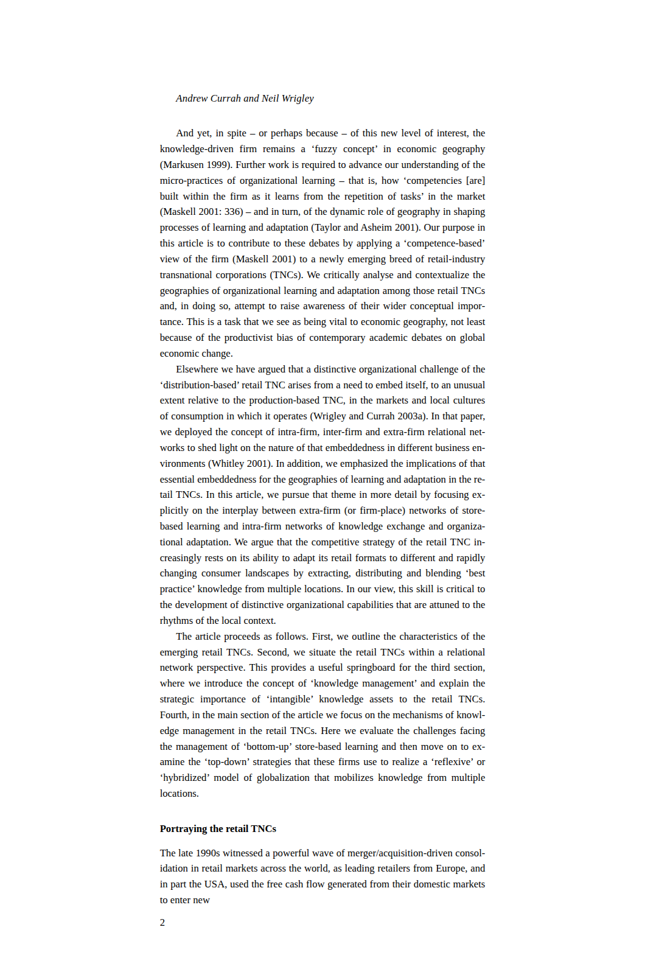Andrew Currah and Neil Wrigley
And yet, in spite – or perhaps because – of this new level of interest, the knowledge-driven firm remains a ‘fuzzy concept’ in economic geography (Markusen 1999). Further work is required to advance our understanding of the micro-practices of organizational learning – that is, how ‘competencies [are] built within the firm as it learns from the repetition of tasks’ in the market (Maskell 2001: 336) – and in turn, of the dynamic role of geography in shaping processes of learning and adaptation (Taylor and Asheim 2001). Our purpose in this article is to contribute to these debates by applying a ‘competence-based’ view of the firm (Maskell 2001) to a newly emerging breed of retail-industry transnational corporations (TNCs). We critically analyse and contextualize the geographies of organizational learning and adaptation among those retail TNCs and, in doing so, attempt to raise awareness of their wider conceptual importance. This is a task that we see as being vital to economic geography, not least because of the productivist bias of contemporary academic debates on global economic change.
Elsewhere we have argued that a distinctive organizational challenge of the ‘distribution-based’ retail TNC arises from a need to embed itself, to an unusual extent relative to the production-based TNC, in the markets and local cultures of consumption in which it operates (Wrigley and Currah 2003a). In that paper, we deployed the concept of intra-firm, inter-firm and extra-firm relational networks to shed light on the nature of that embeddedness in different business environments (Whitley 2001). In addition, we emphasized the implications of that essential embeddedness for the geographies of learning and adaptation in the retail TNCs. In this article, we pursue that theme in more detail by focusing explicitly on the interplay between extra-firm (or firm-place) networks of store-based learning and intra-firm networks of knowledge exchange and organizational adaptation. We argue that the competitive strategy of the retail TNC increasingly rests on its ability to adapt its retail formats to different and rapidly changing consumer landscapes by extracting, distributing and blending ‘best practice’ knowledge from multiple locations. In our view, this skill is critical to the development of distinctive organizational capabilities that are attuned to the rhythms of the local context.
The article proceeds as follows. First, we outline the characteristics of the emerging retail TNCs. Second, we situate the retail TNCs within a relational network perspective. This provides a useful springboard for the third section, where we introduce the concept of ‘knowledge management’ and explain the strategic importance of ‘intangible’ knowledge assets to the retail TNCs. Fourth, in the main section of the article we focus on the mechanisms of knowledge management in the retail TNCs. Here we evaluate the challenges facing the management of ‘bottom-up’ store-based learning and then move on to examine the ‘top-down’ strategies that these firms use to realize a ‘reflexive’ or ‘hybridized’ model of globalization that mobilizes knowledge from multiple locations.
Portraying the retail TNCs
The late 1990s witnessed a powerful wave of merger/acquisition-driven consolidation in retail markets across the world, as leading retailers from Europe, and in part the USA, used the free cash flow generated from their domestic markets to enter new
2